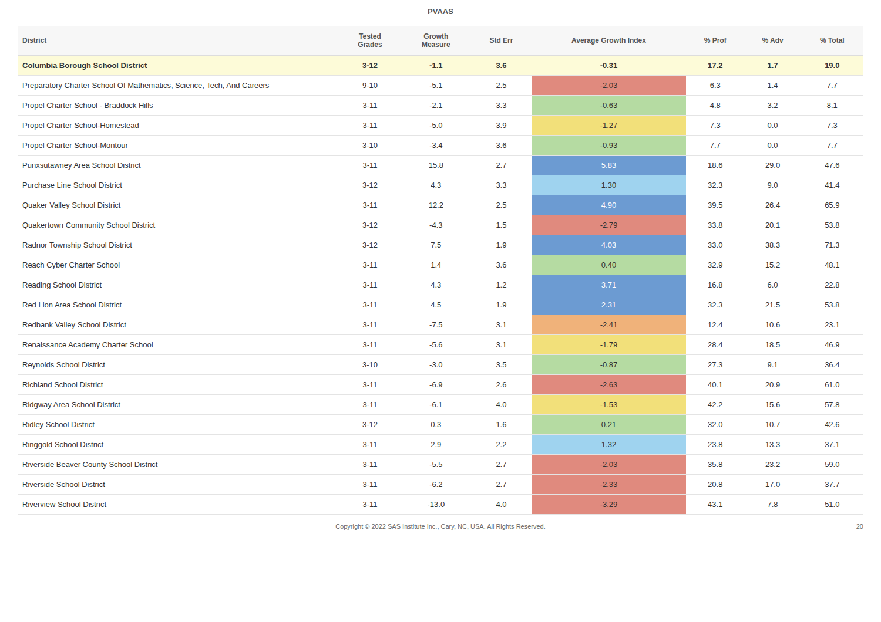PVAAS
| District | Tested Grades | Growth Measure | Std Err | Average Growth Index | % Prof | % Adv | % Total |
| --- | --- | --- | --- | --- | --- | --- | --- |
| Columbia Borough School District | 3-12 | -1.1 | 3.6 | -0.31 | 17.2 | 1.7 | 19.0 |
| Preparatory Charter School Of Mathematics, Science, Tech, And Careers | 9-10 | -5.1 | 2.5 | -2.03 | 6.3 | 1.4 | 7.7 |
| Propel Charter School - Braddock Hills | 3-11 | -2.1 | 3.3 | -0.63 | 4.8 | 3.2 | 8.1 |
| Propel Charter School-Homestead | 3-11 | -5.0 | 3.9 | -1.27 | 7.3 | 0.0 | 7.3 |
| Propel Charter School-Montour | 3-10 | -3.4 | 3.6 | -0.93 | 7.7 | 0.0 | 7.7 |
| Punxsutawney Area School District | 3-11 | 15.8 | 2.7 | 5.83 | 18.6 | 29.0 | 47.6 |
| Purchase Line School District | 3-12 | 4.3 | 3.3 | 1.30 | 32.3 | 9.0 | 41.4 |
| Quaker Valley School District | 3-11 | 12.2 | 2.5 | 4.90 | 39.5 | 26.4 | 65.9 |
| Quakertown Community School District | 3-12 | -4.3 | 1.5 | -2.79 | 33.8 | 20.1 | 53.8 |
| Radnor Township School District | 3-12 | 7.5 | 1.9 | 4.03 | 33.0 | 38.3 | 71.3 |
| Reach Cyber Charter School | 3-11 | 1.4 | 3.6 | 0.40 | 32.9 | 15.2 | 48.1 |
| Reading School District | 3-11 | 4.3 | 1.2 | 3.71 | 16.8 | 6.0 | 22.8 |
| Red Lion Area School District | 3-11 | 4.5 | 1.9 | 2.31 | 32.3 | 21.5 | 53.8 |
| Redbank Valley School District | 3-11 | -7.5 | 3.1 | -2.41 | 12.4 | 10.6 | 23.1 |
| Renaissance Academy Charter School | 3-11 | -5.6 | 3.1 | -1.79 | 28.4 | 18.5 | 46.9 |
| Reynolds School District | 3-10 | -3.0 | 3.5 | -0.87 | 27.3 | 9.1 | 36.4 |
| Richland School District | 3-11 | -6.9 | 2.6 | -2.63 | 40.1 | 20.9 | 61.0 |
| Ridgway Area School District | 3-11 | -6.1 | 4.0 | -1.53 | 42.2 | 15.6 | 57.8 |
| Ridley School District | 3-12 | 0.3 | 1.6 | 0.21 | 32.0 | 10.7 | 42.6 |
| Ringgold School District | 3-11 | 2.9 | 2.2 | 1.32 | 23.8 | 13.3 | 37.1 |
| Riverside Beaver County School District | 3-11 | -5.5 | 2.7 | -2.03 | 35.8 | 23.2 | 59.0 |
| Riverside School District | 3-11 | -6.2 | 2.7 | -2.33 | 20.8 | 17.0 | 37.7 |
| Riverview School District | 3-11 | -13.0 | 4.0 | -3.29 | 43.1 | 7.8 | 51.0 |
Copyright © 2022 SAS Institute Inc., Cary, NC, USA. All Rights Reserved. 20